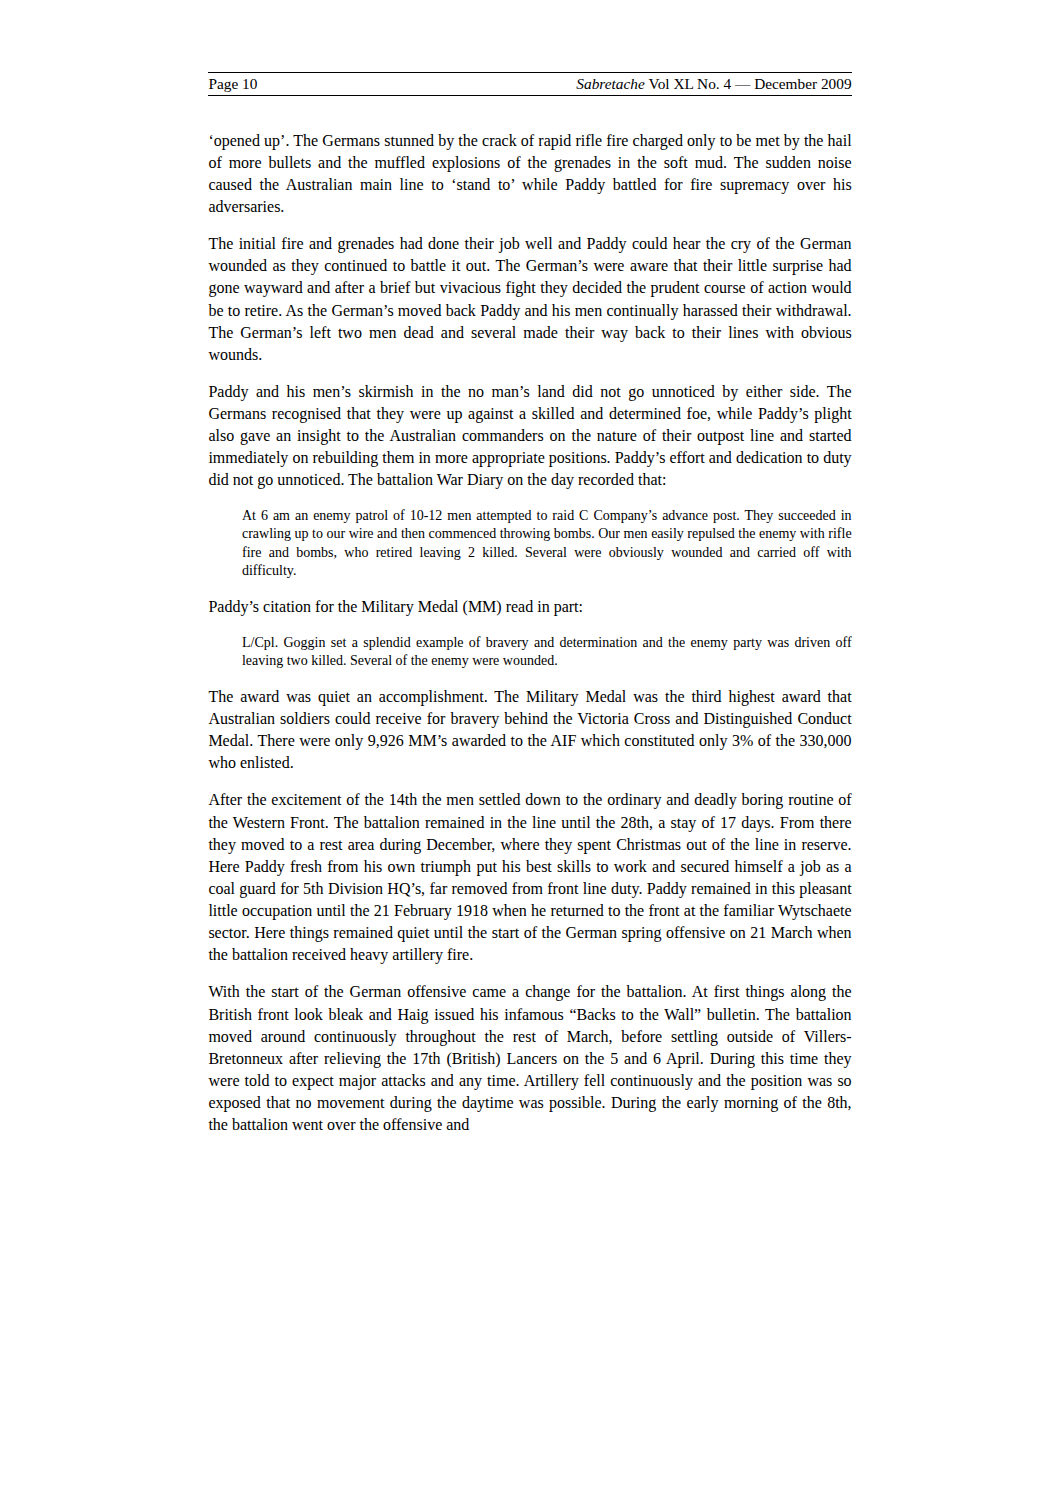Page 10 Sabretache Vol XL No. 4 — December 2009
‘opened up’. The Germans stunned by the crack of rapid rifle fire charged only to be met by the hail of more bullets and the muffled explosions of the grenades in the soft mud. The sudden noise caused the Australian main line to ‘stand to’ while Paddy battled for fire supremacy over his adversaries.
The initial fire and grenades had done their job well and Paddy could hear the cry of the German wounded as they continued to battle it out. The German’s were aware that their little surprise had gone wayward and after a brief but vivacious fight they decided the prudent course of action would be to retire. As the German’s moved back Paddy and his men continually harassed their withdrawal. The German’s left two men dead and several made their way back to their lines with obvious wounds.
Paddy and his men’s skirmish in the no man’s land did not go unnoticed by either side. The Germans recognised that they were up against a skilled and determined foe, while Paddy’s plight also gave an insight to the Australian commanders on the nature of their outpost line and started immediately on rebuilding them in more appropriate positions. Paddy’s effort and dedication to duty did not go unnoticed. The battalion War Diary on the day recorded that:
At 6 am an enemy patrol of 10-12 men attempted to raid C Company’s advance post. They succeeded in crawling up to our wire and then commenced throwing bombs. Our men easily repulsed the enemy with rifle fire and bombs, who retired leaving 2 killed. Several were obviously wounded and carried off with difficulty.
Paddy’s citation for the Military Medal (MM) read in part:
L/Cpl. Goggin set a splendid example of bravery and determination and the enemy party was driven off leaving two killed. Several of the enemy were wounded.
The award was quiet an accomplishment. The Military Medal was the third highest award that Australian soldiers could receive for bravery behind the Victoria Cross and Distinguished Conduct Medal. There were only 9,926 MM’s awarded to the AIF which constituted only 3% of the 330,000 who enlisted.
After the excitement of the 14th the men settled down to the ordinary and deadly boring routine of the Western Front. The battalion remained in the line until the 28th, a stay of 17 days. From there they moved to a rest area during December, where they spent Christmas out of the line in reserve. Here Paddy fresh from his own triumph put his best skills to work and secured himself a job as a coal guard for 5th Division HQ’s, far removed from front line duty. Paddy remained in this pleasant little occupation until the 21 February 1918 when he returned to the front at the familiar Wytschaete sector. Here things remained quiet until the start of the German spring offensive on 21 March when the battalion received heavy artillery fire.
With the start of the German offensive came a change for the battalion. At first things along the British front look bleak and Haig issued his infamous “Backs to the Wall” bulletin. The battalion moved around continuously throughout the rest of March, before settling outside of Villers-Bretonneux after relieving the 17th (British) Lancers on the 5 and 6 April. During this time they were told to expect major attacks and any time. Artillery fell continuously and the position was so exposed that no movement during the daytime was possible. During the early morning of the 8th, the battalion went over the offensive and